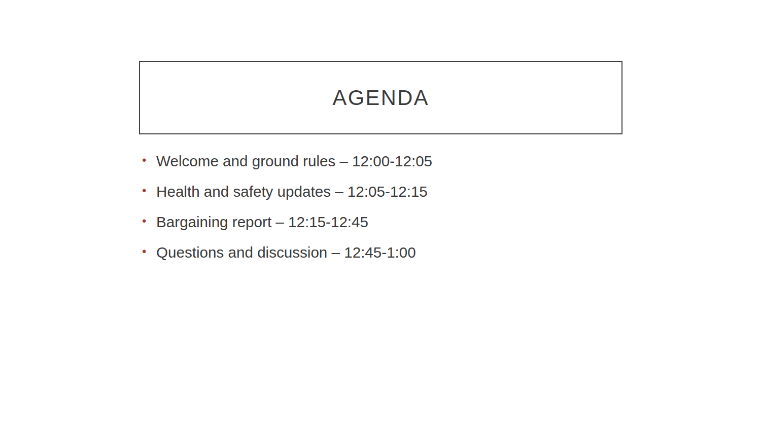Agenda
Welcome and ground rules – 12:00-12:05
Health and safety updates – 12:05-12:15
Bargaining report – 12:15-12:45
Questions and discussion – 12:45-1:00